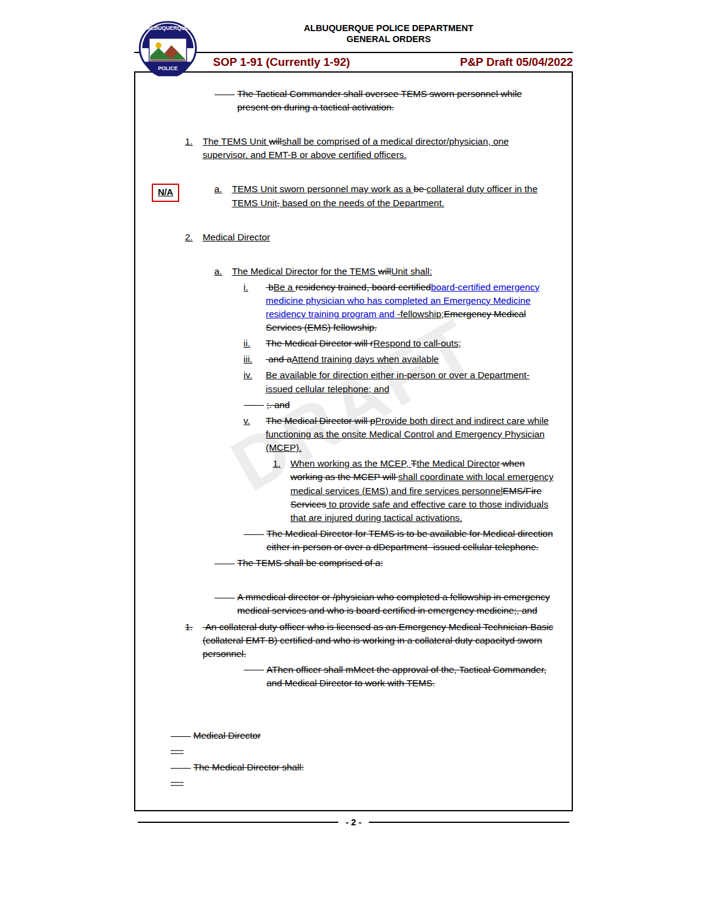ALBUQUERQUE POLICE
ALBUQUERQUE POLICE DEPARTMENT
GENERAL ORDERS
SOP 1-91 (Currently 1-92) P&P Draft 05/04/2022
DRAFT
The Tactical Commander shall oversee TEMS sworn personnel while present on during a tactical activation.
1. The TEMS Unit will shall be comprised of a medical director/physician, one supervisor, and EMT-B or above certified officers.
N/A
a. TEMS Unit sworn personnel may work as a be collateral duty officer in the TEMS Unit, based on the needs of the Department.
2. Medical Director
a. The Medical Director for the TEMS will Unit shall:
i. bBe a residency trained, board certified board-certified emergency medicine physician who has completed an Emergency Medicine residency training program and -fellowship; Emergency Medical Services (EMS) fellowship.
ii. The Medical Director will r Respond to call-outs;
iii. and a Attend training days when available
iv. Be available for direction either in-person or over a Department-issued cellular telephone; and
;. and
v. The Medical Director will p Provide both direct and indirect care while functioning as the onsite Medical Control and Emergency Physician (MCEP).
1. When working as the MCEP, Tthe Medical Director when working as the MCEP will shall coordinate with local emergency medical services (EMS) and fire services personnel EMS/Fire Services to provide safe and effective care to those individuals that are injured during tactical activations.
The Medical Director for TEMS is to be available for Medical direction either in-person or over a d Department- issued cellular telephone.
The TEMS shall be comprised of a:
A m medical director or /physician who completed a fellowship in emergency medical services and who is board certified in emergency medicine;, and
1. An collateral duty officer who is licensed as an Emergency Medical Technician-Basic (collateral EMT-B) certified and who is working in a collateral duty capacityd sworn personnel.
AThen officer shall mMeet the approval of the, Tactical Commander, and Medical Director to work with TEMS.
Medical Director
The Medical Director shall:
- 2 -